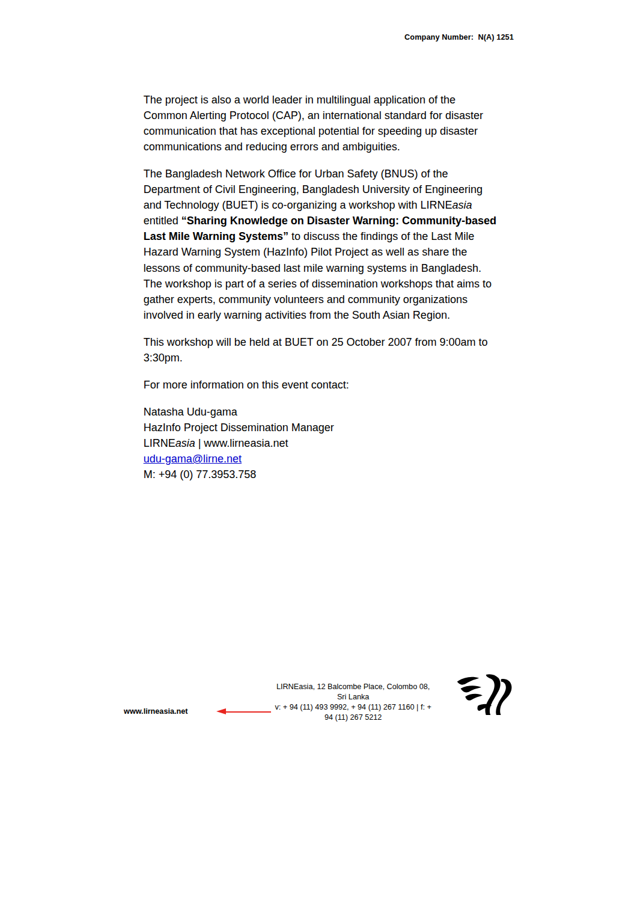Company Number: N(A) 1251
The project is also a world leader in multilingual application of the Common Alerting Protocol (CAP), an international standard for disaster communication that has exceptional potential for speeding up disaster communications and reducing errors and ambiguities.
The Bangladesh Network Office for Urban Safety (BNUS) of the Department of Civil Engineering, Bangladesh University of Engineering and Technology (BUET) is co-organizing a workshop with LIRNEasia entitled “Sharing Knowledge on Disaster Warning: Community-based Last Mile Warning Systems” to discuss the findings of the Last Mile Hazard Warning System (HazInfo) Pilot Project as well as share the lessons of community-based last mile warning systems in Bangladesh. The workshop is part of a series of dissemination workshops that aims to gather experts, community volunteers and community organizations involved in early warning activities from the South Asian Region.
This workshop will be held at BUET on 25 October 2007 from 9:00am to 3:30pm.
For more information on this event contact:
Natasha Udu-gama
HazInfo Project Dissemination Manager
LIRNEasia | www.lirneasia.net
udu-gama@lirne.net
M: +94 (0) 77.3953.758
| www.lirneasia.net | | LIRNEasia, 12 Balcombe Place, Colombo 08, Sri Lanka v: + 94 (11) 493 9992, + 94 (11) 267 1160 / f: + 94 (11) 267 5212 | |